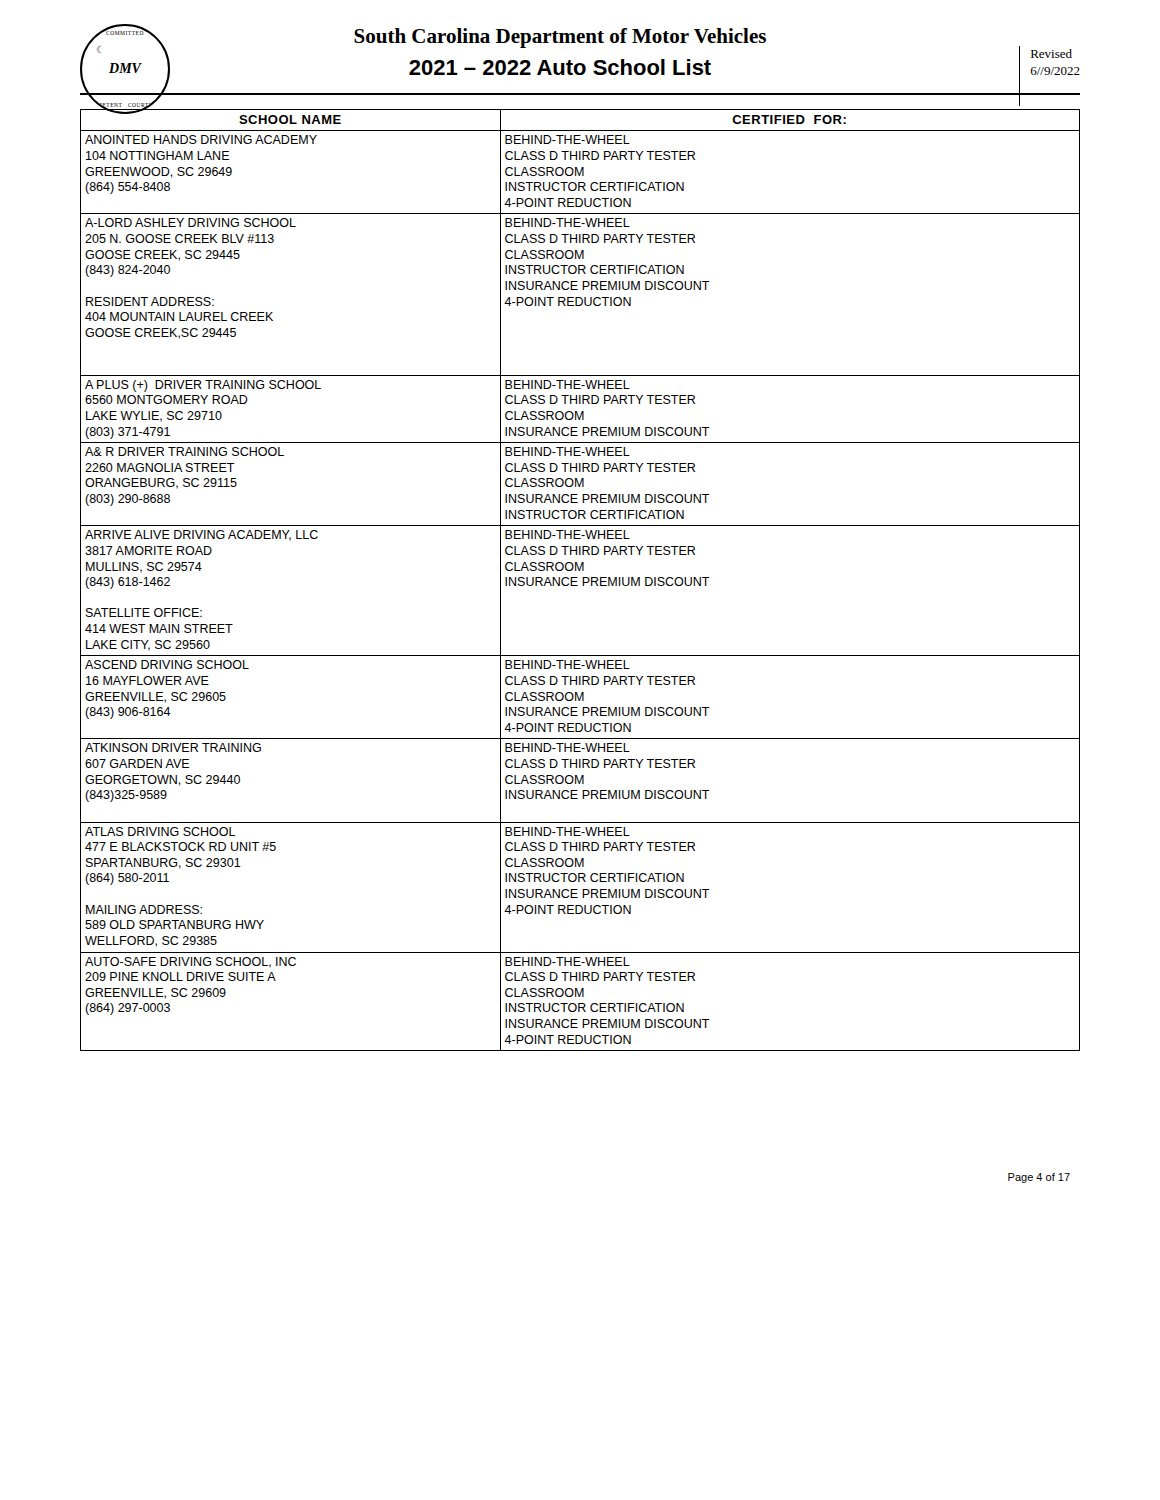COMMITTED
☾
DMV
COMPETENT COURTEOUS
South Carolina Department of Motor Vehicles
2021 – 2022 Auto School List
Revised
6//9/2022
| SCHOOL NAME | CERTIFIED FOR: |
| --- | --- |
| ANOINTED HANDS DRIVING ACADEMY 104 NOTTINGHAM LANE GREENWOOD, SC 29649 (864) 554-8408 | BEHIND-THE-WHEEL CLASS D THIRD PARTY TESTER CLASSROOM INSTRUCTOR CERTIFICATION 4-POINT REDUCTION |
| A-LORD ASHLEY DRIVING SCHOOL 205 N. GOOSE CREEK BLV #113 GOOSE CREEK, SC 29445 (843) 824-2040 RESIDENT ADDRESS: 404 MOUNTAIN LAUREL CREEK GOOSE CREEK,SC 29445 | BEHIND-THE-WHEEL CLASS D THIRD PARTY TESTER CLASSROOM INSTRUCTOR CERTIFICATION INSURANCE PREMIUM DISCOUNT 4-POINT REDUCTION |
| A PLUS (+) DRIVER TRAINING SCHOOL 6560 MONTGOMERY ROAD LAKE WYLIE, SC 29710 (803) 371-4791 | BEHIND-THE-WHEEL CLASS D THIRD PARTY TESTER CLASSROOM INSURANCE PREMIUM DISCOUNT |
| A& R DRIVER TRAINING SCHOOL 2260 MAGNOLIA STREET ORANGEBURG, SC 29115 (803) 290-8688 | BEHIND-THE-WHEEL CLASS D THIRD PARTY TESTER CLASSROOM INSURANCE PREMIUM DISCOUNT INSTRUCTOR CERTIFICATION |
| ARRIVE ALIVE DRIVING ACADEMY, LLC 3817 AMORITE ROAD MULLINS, SC 29574 (843) 618-1462 SATELLITE OFFICE: 414 WEST MAIN STREET LAKE CITY, SC 29560 | BEHIND-THE-WHEEL CLASS D THIRD PARTY TESTER CLASSROOM INSURANCE PREMIUM DISCOUNT |
| ASCEND DRIVING SCHOOL 16 MAYFLOWER AVE GREENVILLE, SC 29605 (843) 906-8164 | BEHIND-THE-WHEEL CLASS D THIRD PARTY TESTER CLASSROOM INSURANCE PREMIUM DISCOUNT 4-POINT REDUCTION |
| ATKINSON DRIVER TRAINING 607 GARDEN AVE GEORGETOWN, SC 29440 (843)325-9589 | BEHIND-THE-WHEEL CLASS D THIRD PARTY TESTER CLASSROOM INSURANCE PREMIUM DISCOUNT |
| ATLAS DRIVING SCHOOL 477 E BLACKSTOCK RD UNIT #5 SPARTANBURG, SC 29301 (864) 580-2011 MAILING ADDRESS: 589 OLD SPARTANBURG HWY WELLFORD, SC 29385 | BEHIND-THE-WHEEL CLASS D THIRD PARTY TESTER CLASSROOM INSTRUCTOR CERTIFICATION INSURANCE PREMIUM DISCOUNT 4-POINT REDUCTION |
| AUTO-SAFE DRIVING SCHOOL, INC 209 PINE KNOLL DRIVE SUITE A GREENVILLE, SC 29609 (864) 297-0003 | BEHIND-THE-WHEEL CLASS D THIRD PARTY TESTER CLASSROOM INSTRUCTOR CERTIFICATION INSURANCE PREMIUM DISCOUNT 4-POINT REDUCTION |
Page 4 of 17